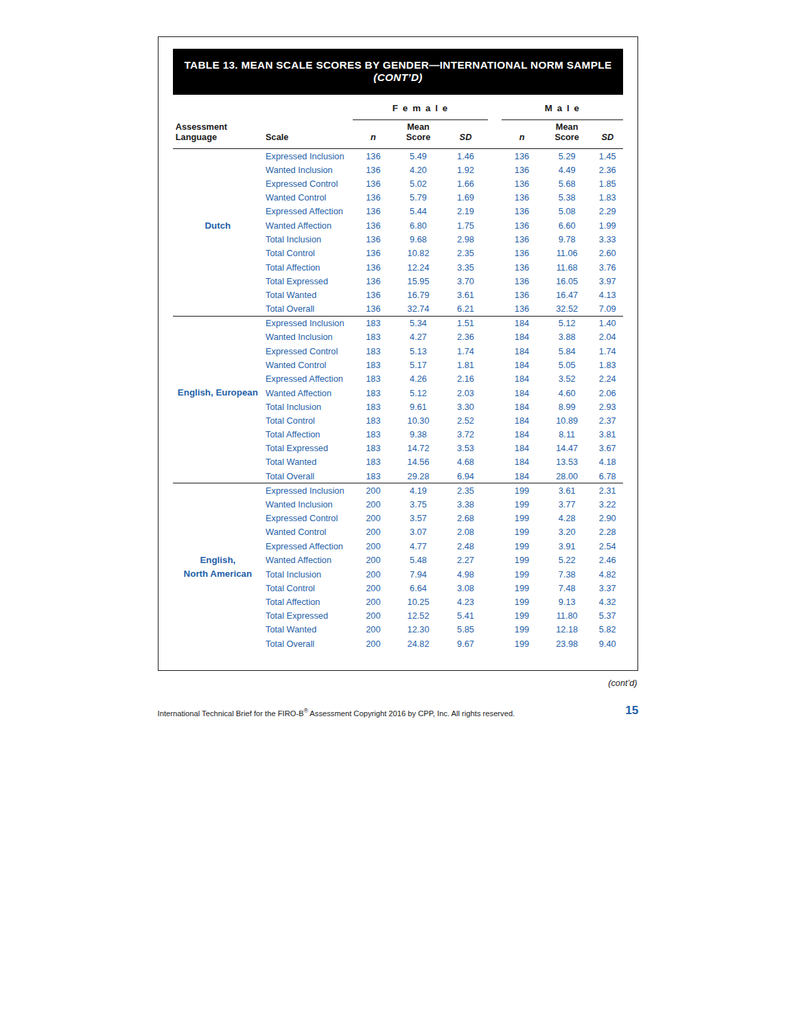TABLE 13. MEAN SCALE SCORES BY GENDER—INTERNATIONAL NORM SAMPLE (CONT’D)
| | | F e m a l e | | M a l e |
| --- | --- | --- | --- | --- |
| Assessment Language | Scale | n | Mean Score | SD | | n | Mean Score | SD |
| | Expressed Inclusion | 136 | 5.49 | 1.46 | | 136 | 5.29 | 1.45 |
| | Wanted Inclusion | 136 | 4.20 | 1.92 | | 136 | 4.49 | 2.36 |
| | Expressed Control | 136 | 5.02 | 1.66 | | 136 | 5.68 | 1.85 |
| | Wanted Control | 136 | 5.79 | 1.69 | | 136 | 5.38 | 1.83 |
| | Expressed Affection | 136 | 5.44 | 2.19 | | 136 | 5.08 | 2.29 |
| Dutch | Wanted Affection | 136 | 6.80 | 1.75 | | 136 | 6.60 | 1.99 |
| | Total Inclusion | 136 | 9.68 | 2.98 | | 136 | 9.78 | 3.33 |
| | Total Control | 136 | 10.82 | 2.35 | | 136 | 11.06 | 2.60 |
| | Total Affection | 136 | 12.24 | 3.35 | | 136 | 11.68 | 3.76 |
| | Total Expressed | 136 | 15.95 | 3.70 | | 136 | 16.05 | 3.97 |
| | Total Wanted | 136 | 16.79 | 3.61 | | 136 | 16.47 | 4.13 |
| | Total Overall | 136 | 32.74 | 6.21 | | 136 | 32.52 | 7.09 |
| | Expressed Inclusion | 183 | 5.34 | 1.51 | | 184 | 5.12 | 1.40 |
| | Wanted Inclusion | 183 | 4.27 | 2.36 | | 184 | 3.88 | 2.04 |
| | Expressed Control | 183 | 5.13 | 1.74 | | 184 | 5.84 | 1.74 |
| | Wanted Control | 183 | 5.17 | 1.81 | | 184 | 5.05 | 1.83 |
| | Expressed Affection | 183 | 4.26 | 2.16 | | 184 | 3.52 | 2.24 |
| English, European | Wanted Affection | 183 | 5.12 | 2.03 | | 184 | 4.60 | 2.06 |
| | Total Inclusion | 183 | 9.61 | 3.30 | | 184 | 8.99 | 2.93 |
| | Total Control | 183 | 10.30 | 2.52 | | 184 | 10.89 | 2.37 |
| | Total Affection | 183 | 9.38 | 3.72 | | 184 | 8.11 | 3.81 |
| | Total Expressed | 183 | 14.72 | 3.53 | | 184 | 14.47 | 3.67 |
| | Total Wanted | 183 | 14.56 | 4.68 | | 184 | 13.53 | 4.18 |
| | Total Overall | 183 | 29.28 | 6.94 | | 184 | 28.00 | 6.78 |
| | Expressed Inclusion | 200 | 4.19 | 2.35 | | 199 | 3.61 | 2.31 |
| | Wanted Inclusion | 200 | 3.75 | 3.38 | | 199 | 3.77 | 3.22 |
| | Expressed Control | 200 | 3.57 | 2.68 | | 199 | 4.28 | 2.90 |
| | Wanted Control | 200 | 3.07 | 2.08 | | 199 | 3.20 | 2.28 |
| | Expressed Affection | 200 | 4.77 | 2.48 | | 199 | 3.91 | 2.54 |
| English, | Wanted Affection | 200 | 5.48 | 2.27 | | 199 | 5.22 | 2.46 |
| North American | Total Inclusion | 200 | 7.94 | 4.98 | | 199 | 7.38 | 4.82 |
| | Total Control | 200 | 6.64 | 3.08 | | 199 | 7.48 | 3.37 |
| | Total Affection | 200 | 10.25 | 4.23 | | 199 | 9.13 | 4.32 |
| | Total Expressed | 200 | 12.52 | 5.41 | | 199 | 11.80 | 5.37 |
| | Total Wanted | 200 | 12.30 | 5.85 | | 199 | 12.18 | 5.82 |
| | Total Overall | 200 | 24.82 | 9.67 | | 199 | 23.98 | 9.40 |
(cont’d)
International Technical Brief for the FIRO-B® Assessment Copyright 2016 by CPP, Inc. All rights reserved.
15